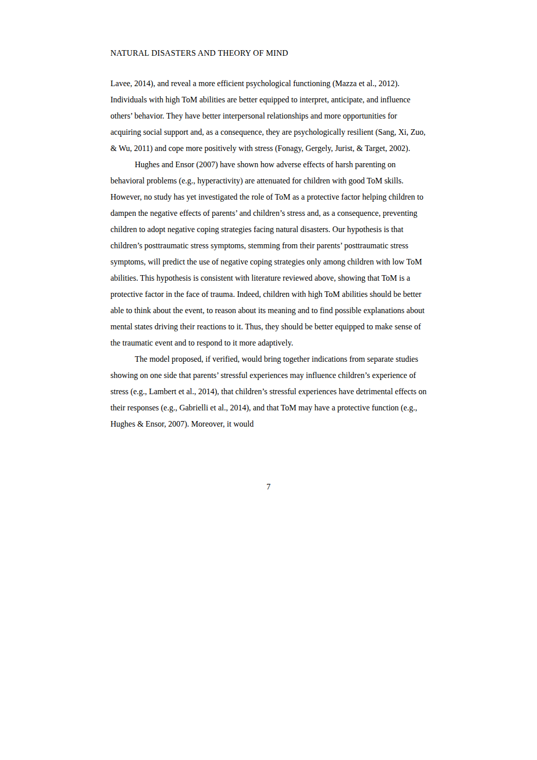NATURAL DISASTERS AND THEORY OF MIND
Lavee, 2014), and reveal a more efficient psychological functioning (Mazza et al., 2012). Individuals with high ToM abilities are better equipped to interpret, anticipate, and influence others’ behavior. They have better interpersonal relationships and more opportunities for acquiring social support and, as a consequence, they are psychologically resilient (Sang, Xi, Zuo, & Wu, 2011) and cope more positively with stress (Fonagy, Gergely, Jurist, & Target, 2002).
Hughes and Ensor (2007) have shown how adverse effects of harsh parenting on behavioral problems (e.g., hyperactivity) are attenuated for children with good ToM skills. However, no study has yet investigated the role of ToM as a protective factor helping children to dampen the negative effects of parents’ and children’s stress and, as a consequence, preventing children to adopt negative coping strategies facing natural disasters. Our hypothesis is that children’s posttraumatic stress symptoms, stemming from their parents’ posttraumatic stress symptoms, will predict the use of negative coping strategies only among children with low ToM abilities. This hypothesis is consistent with literature reviewed above, showing that ToM is a protective factor in the face of trauma. Indeed, children with high ToM abilities should be better able to think about the event, to reason about its meaning and to find possible explanations about mental states driving their reactions to it. Thus, they should be better equipped to make sense of the traumatic event and to respond to it more adaptively.
The model proposed, if verified, would bring together indications from separate studies showing on one side that parents’ stressful experiences may influence children’s experience of stress (e.g., Lambert et al., 2014), that children’s stressful experiences have detrimental effects on their responses (e.g., Gabrielli et al., 2014), and that ToM may have a protective function (e.g., Hughes & Ensor, 2007). Moreover, it would
7